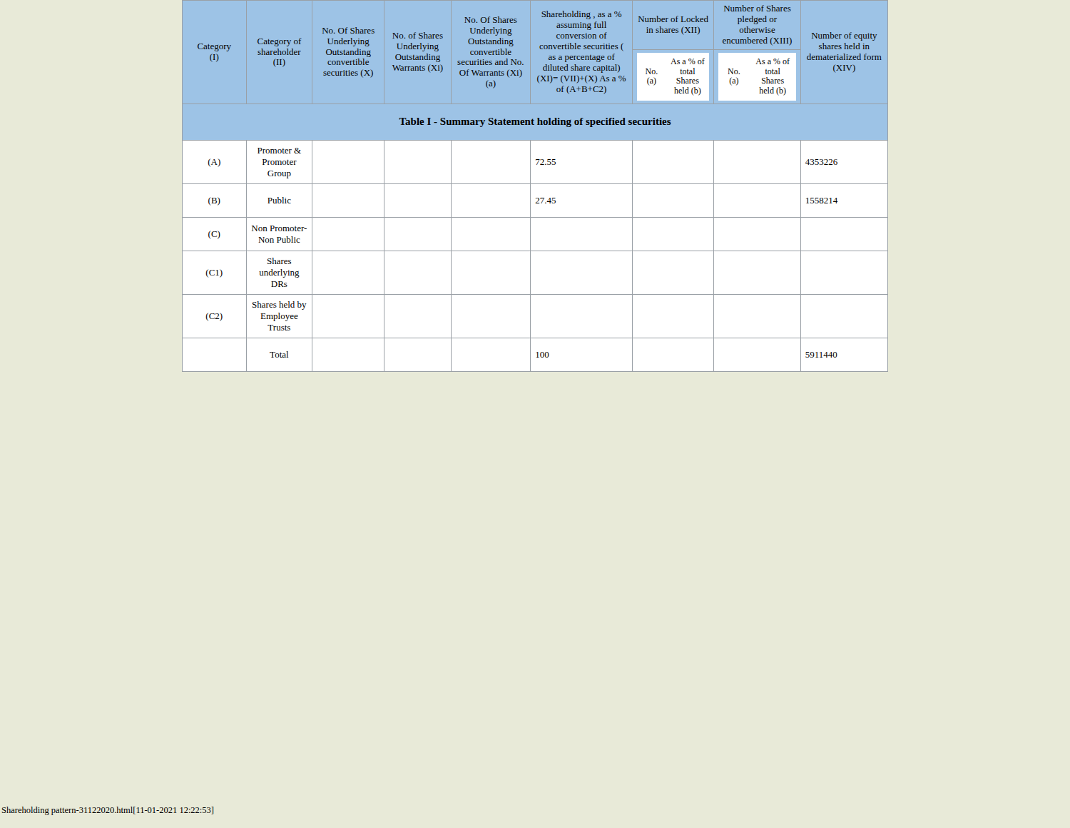| Table I - Summary Statement holding of specified securities |
| Category (I) | Category of shareholder (II) | No. Of Shares Underlying Outstanding convertible securities (X) | No. of Shares Underlying Outstanding Warrants (Xi) | No. Of Shares Underlying Outstanding convertible securities and No. Of Warrants (Xi) (a) | Shareholding , as a % assuming full conversion of convertible securities ( as a percentage of diluted share capital) (XI)= (VII)+(X) As a % of (A+B+C2) | Number of Locked in shares (XII) | Number of Shares pledged or otherwise encumbered (XIII) | Number of equity shares held in dematerialized form (XIV) |
| / No. (a) / As a % of total Shares held (b) / / --- / --- / | / No. (a) / As a % of total Shares held (b) / / --- / --- / |
| (A) | Promoter & Promoter Group | | | | 72.55 | | | 4353226 |
| (B) | Public | | | | 27.45 | | | 1558214 |
| (C) | Non Promoter- Non Public | | | | | | | |
| (C1) | Shares underlying DRs | | | | | | | |
| (C2) | Shares held by Employee Trusts | | | | | | | |
| | Total | | | | 100 | | | 5911440 |
Shareholding pattern-31122020.html[11-01-2021 12:22:53]